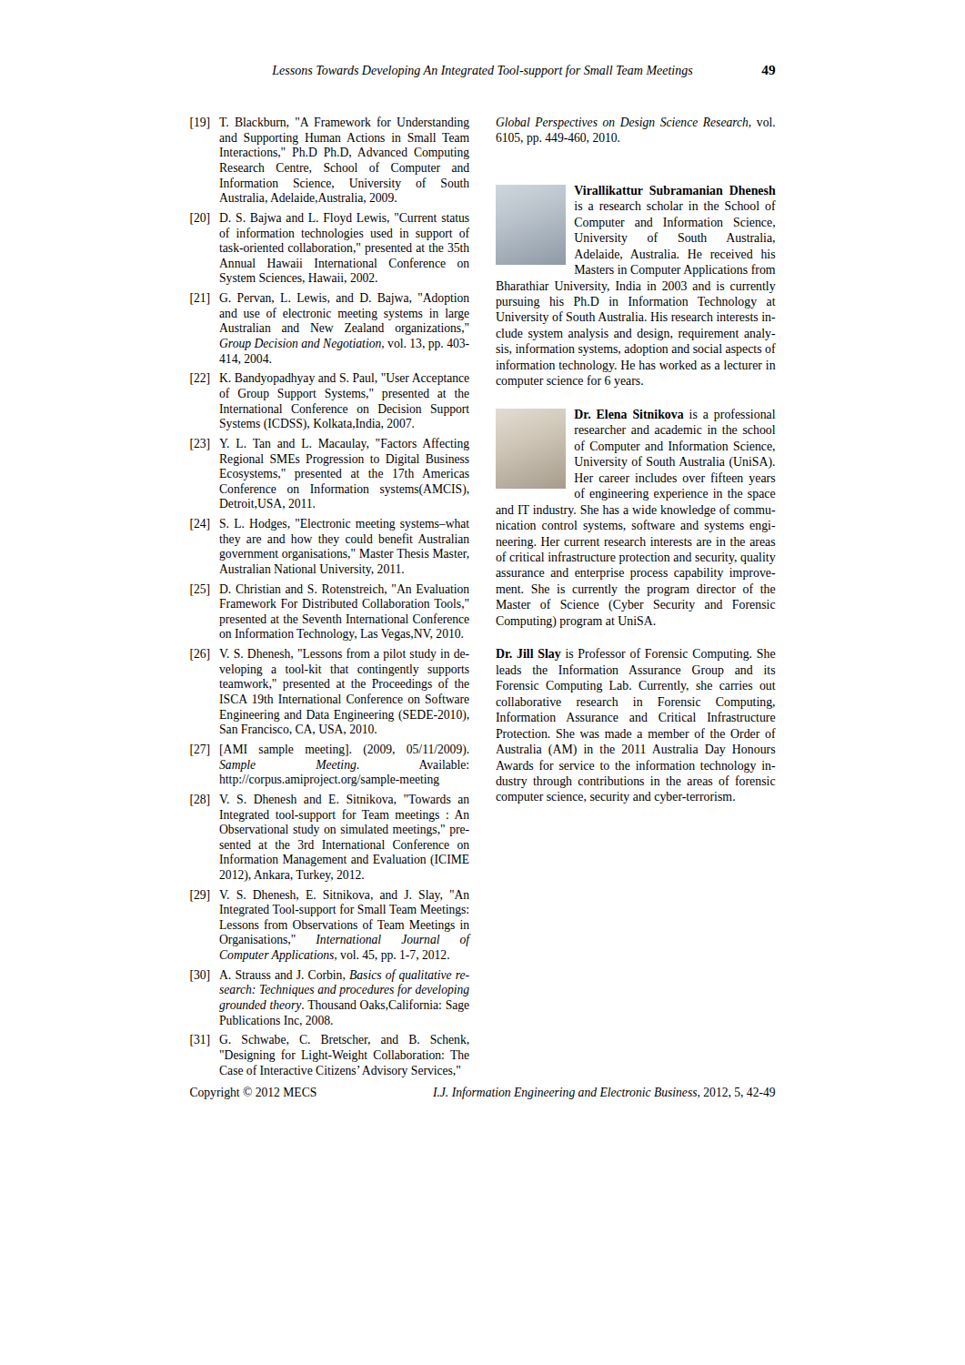Lessons Towards Developing An Integrated Tool-support for Small Team Meetings 49
[19] T. Blackburn, "A Framework for Understanding and Supporting Human Actions in Small Team Interactions," Ph.D Ph.D, Advanced Computing Research Centre, School of Computer and Information Science, University of South Australia, Adelaide,Australia, 2009.
[20] D. S. Bajwa and L. Floyd Lewis, "Current status of information technologies used in support of task-oriented collaboration," presented at the 35th Annual Hawaii International Conference on System Sciences, Hawaii, 2002.
[21] G. Pervan, L. Lewis, and D. Bajwa, "Adoption and use of electronic meeting systems in large Australian and New Zealand organizations," Group Decision and Negotiation, vol. 13, pp. 403-414, 2004.
[22] K. Bandyopadhyay and S. Paul, "User Acceptance of Group Support Systems," presented at the International Conference on Decision Support Systems (ICDSS), Kolkata,India, 2007.
[23] Y. L. Tan and L. Macaulay, "Factors Affecting Regional SMEs Progression to Digital Business Ecosystems," presented at the 17th Americas Conference on Information systems(AMCIS), Detroit,USA, 2011.
[24] S. L. Hodges, "Electronic meeting systems–what they are and how they could benefit Australian government organisations," Master Thesis Master, Australian National University, 2011.
[25] D. Christian and S. Rotenstreich, "An Evaluation Framework For Distributed Collaboration Tools," presented at the Seventh International Conference on Information Technology, Las Vegas,NV, 2010.
[26] V. S. Dhenesh, "Lessons from a pilot study in developing a tool-kit that contingently supports teamwork," presented at the Proceedings of the ISCA 19th International Conference on Software Engineering and Data Engineering (SEDE-2010), San Francisco, CA, USA, 2010.
[27][AMI sample meeting]. (2009, 05/11/2009). Sample Meeting. Available: http://corpus.amiproject.org/sample-meeting
[28] V. S. Dhenesh and E. Sitnikova, "Towards an Integrated tool-support for Team meetings : An Observational study on simulated meetings," presented at the 3rd International Conference on Information Management and Evaluation (ICIME 2012), Ankara, Turkey, 2012.
[29] V. S. Dhenesh, E. Sitnikova, and J. Slay, "An Integrated Tool-support for Small Team Meetings: Lessons from Observations of Team Meetings in Organisations," International Journal of Computer Applications, vol. 45, pp. 1-7, 2012.
[30] A. Strauss and J. Corbin, Basics of qualitative research: Techniques and procedures for developing grounded theory. Thousand Oaks,California: Sage Publications Inc, 2008.
[31] G. Schwabe, C. Bretscher, and B. Schenk, "Designing for Light-Weight Collaboration: The Case of Interactive Citizens’ Advisory Services,"
Global Perspectives on Design Science Research, vol. 6105, pp. 449-460, 2010.
Virallikattur Subramanian Dhenesh is a research scholar in the School of Computer and Information Science, University of South Australia, Adelaide, Australia. He received his Masters in Computer Applications from Bharathiar University, India in 2003 and is currently pursuing his Ph.D in Information Technology at University of South Australia. His research interests include system analysis and design, requirement analysis, information systems, adoption and social aspects of information technology. He has worked as a lecturer in computer science for 6 years.
Dr. Elena Sitnikova is a professional researcher and academic in the school of Computer and Information Science, University of South Australia (UniSA). Her career includes over fifteen years of engineering experience in the space and IT industry. She has a wide knowledge of communication control systems, software and systems engineering. Her current research interests are in the areas of critical infrastructure protection and security, quality assurance and enterprise process capability improvement. She is currently the program director of the Master of Science (Cyber Security and Forensic Computing) program at UniSA.
Dr. Jill Slay is Professor of Forensic Computing. She leads the Information Assurance Group and its Forensic Computing Lab. Currently, she carries out collaborative research in Forensic Computing, Information Assurance and Critical Infrastructure Protection. She was made a member of the Order of Australia (AM) in the 2011 Australia Day Honours Awards for service to the information technology industry through contributions in the areas of forensic computer science, security and cyber-terrorism.
Copyright © 2012 MECS I.J. Information Engineering and Electronic Business, 2012, 5, 42-49